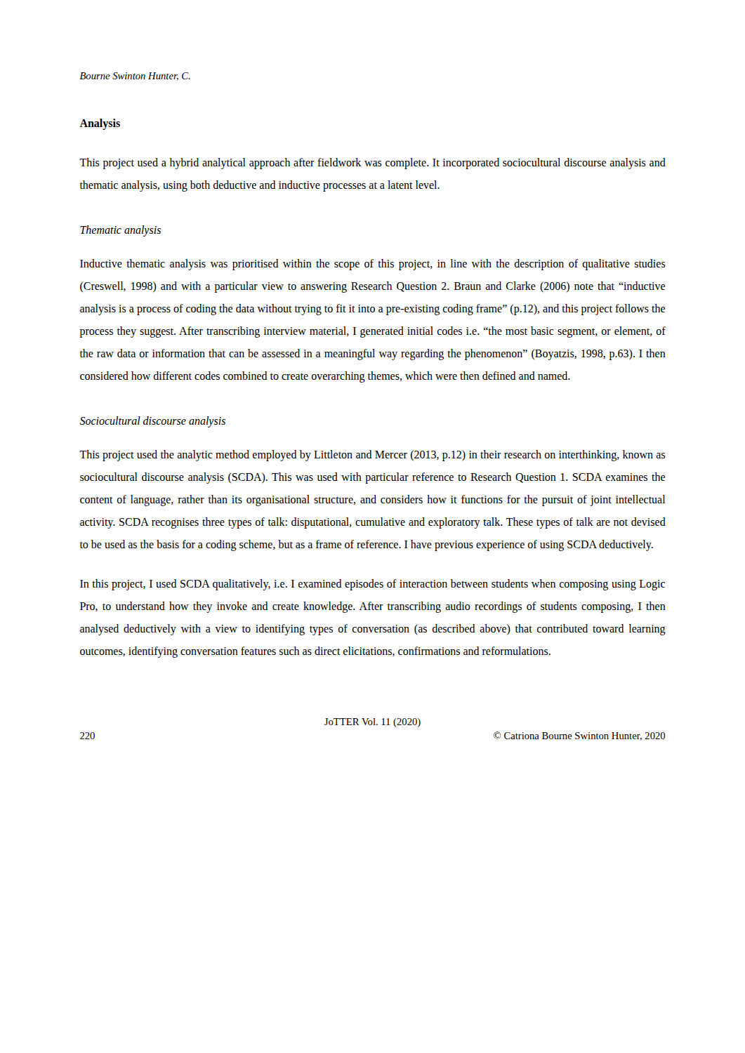Bourne Swinton Hunter, C.
Analysis
This project used a hybrid analytical approach after fieldwork was complete. It incorporated sociocultural discourse analysis and thematic analysis, using both deductive and inductive processes at a latent level.
Thematic analysis
Inductive thematic analysis was prioritised within the scope of this project, in line with the description of qualitative studies (Creswell, 1998) and with a particular view to answering Research Question 2. Braun and Clarke (2006) note that “inductive analysis is a process of coding the data without trying to fit it into a pre-existing coding frame” (p.12), and this project follows the process they suggest. After transcribing interview material, I generated initial codes i.e. “the most basic segment, or element, of the raw data or information that can be assessed in a meaningful way regarding the phenomenon” (Boyatzis, 1998, p.63). I then considered how different codes combined to create overarching themes, which were then defined and named.
Sociocultural discourse analysis
This project used the analytic method employed by Littleton and Mercer (2013, p.12) in their research on interthinking, known as sociocultural discourse analysis (SCDA). This was used with particular reference to Research Question 1. SCDA examines the content of language, rather than its organisational structure, and considers how it functions for the pursuit of joint intellectual activity. SCDA recognises three types of talk: disputational, cumulative and exploratory talk. These types of talk are not devised to be used as the basis for a coding scheme, but as a frame of reference. I have previous experience of using SCDA deductively.
In this project, I used SCDA qualitatively, i.e. I examined episodes of interaction between students when composing using Logic Pro, to understand how they invoke and create knowledge. After transcribing audio recordings of students composing, I then analysed deductively with a view to identifying types of conversation (as described above) that contributed toward learning outcomes, identifying conversation features such as direct elicitations, confirmations and reformulations.
JoTTER Vol. 11 (2020)
220 © Catriona Bourne Swinton Hunter, 2020